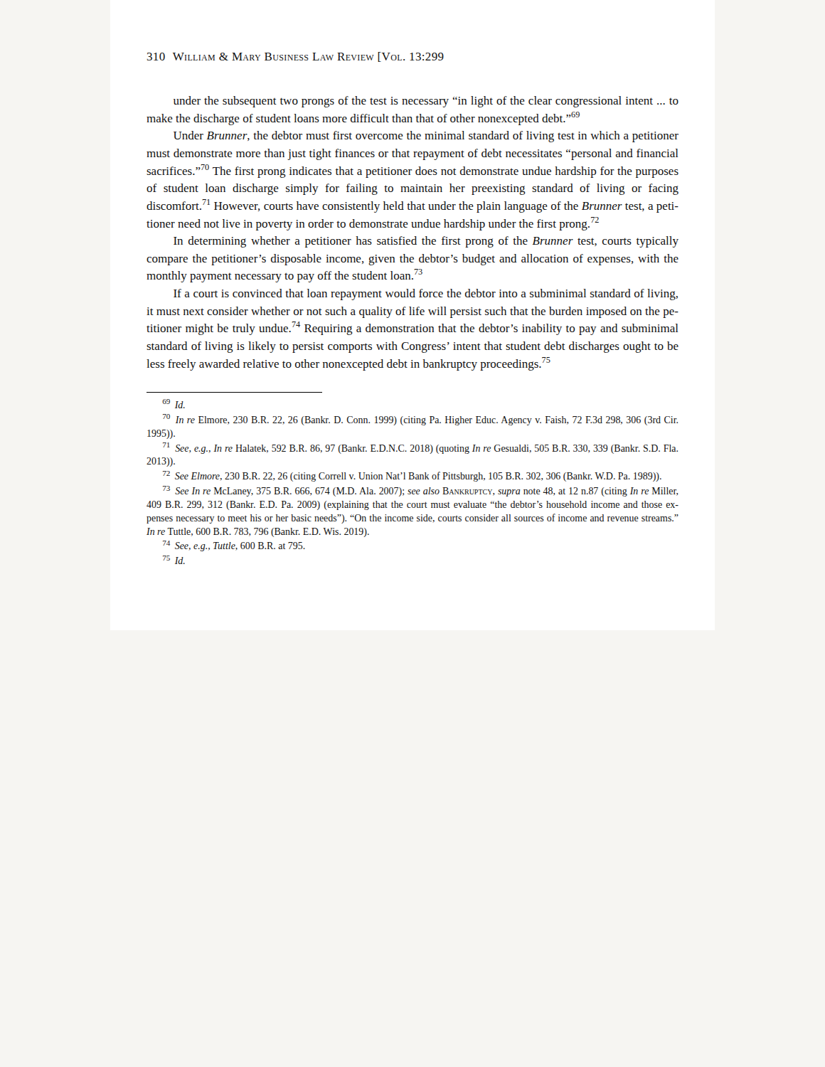310 William & Mary Business Law Review [Vol. 13:299
under the subsequent two prongs of the test is necessary “in light of the clear congressional intent ... to make the discharge of student loans more difficult than that of other nonexcepted debt.”69
Under Brunner, the debtor must first overcome the minimal standard of living test in which a petitioner must demonstrate more than just tight finances or that repayment of debt necessitates “personal and financial sacrifices.”70 The first prong indicates that a petitioner does not demonstrate undue hardship for the purposes of student loan discharge simply for failing to maintain her preexisting standard of living or facing discomfort.71 However, courts have consistently held that under the plain language of the Brunner test, a petitioner need not live in poverty in order to demonstrate undue hardship under the first prong.72
In determining whether a petitioner has satisfied the first prong of the Brunner test, courts typically compare the petitioner’s disposable income, given the debtor’s budget and allocation of expenses, with the monthly payment necessary to pay off the student loan.73
If a court is convinced that loan repayment would force the debtor into a subminimal standard of living, it must next consider whether or not such a quality of life will persist such that the burden imposed on the petitioner might be truly undue.74 Requiring a demonstration that the debtor’s inability to pay and subminimal standard of living is likely to persist comports with Congress’ intent that student debt discharges ought to be less freely awarded relative to other nonexcepted debt in bankruptcy proceedings.75
69 Id.
70 In re Elmore, 230 B.R. 22, 26 (Bankr. D. Conn. 1999) (citing Pa. Higher Educ. Agency v. Faish, 72 F.3d 298, 306 (3rd Cir. 1995)).
71 See, e.g., In re Halatek, 592 B.R. 86, 97 (Bankr. E.D.N.C. 2018) (quoting In re Gesualdi, 505 B.R. 330, 339 (Bankr. S.D. Fla. 2013)).
72 See Elmore, 230 B.R. 22, 26 (citing Correll v. Union Nat’l Bank of Pittsburgh, 105 B.R. 302, 306 (Bankr. W.D. Pa. 1989)).
73 See In re McLaney, 375 B.R. 666, 674 (M.D. Ala. 2007); see also Bankruptcy, supra note 48, at 12 n.87 (citing In re Miller, 409 B.R. 299, 312 (Bankr. E.D. Pa. 2009) (explaining that the court must evaluate “the debtor’s household income and those expenses necessary to meet his or her basic needs”). “On the income side, courts consider all sources of income and revenue streams.” In re Tuttle, 600 B.R. 783, 796 (Bankr. E.D. Wis. 2019).
74 See, e.g., Tuttle, 600 B.R. at 795.
75 Id.